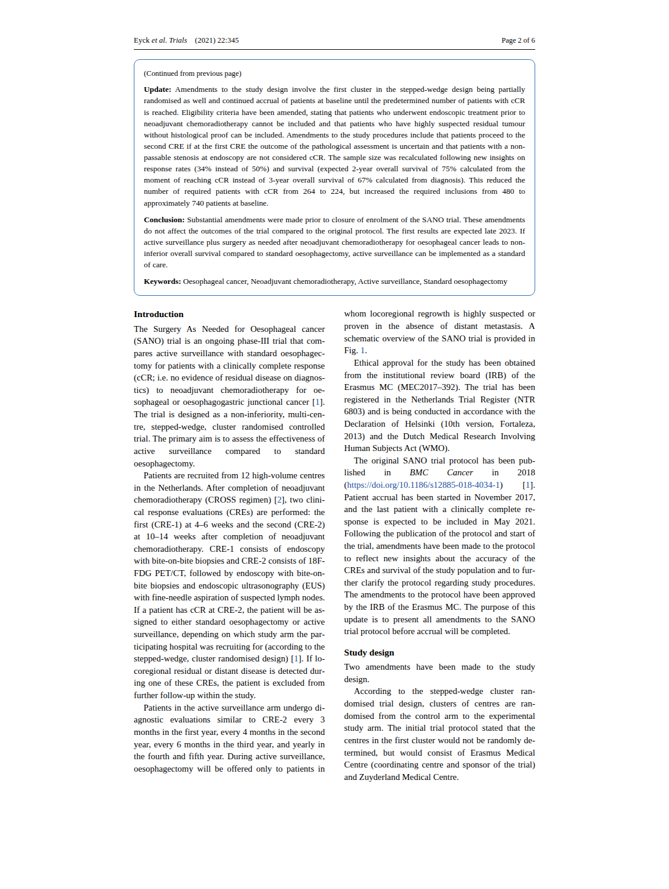Eyck et al. Trials (2021) 22:345
Page 2 of 6
(Continued from previous page)
Update: Amendments to the study design involve the first cluster in the stepped-wedge design being partially randomised as well and continued accrual of patients at baseline until the predetermined number of patients with cCR is reached. Eligibility criteria have been amended, stating that patients who underwent endoscopic treatment prior to neoadjuvant chemoradiotherapy cannot be included and that patients who have highly suspected residual tumour without histological proof can be included. Amendments to the study procedures include that patients proceed to the second CRE if at the first CRE the outcome of the pathological assessment is uncertain and that patients with a non-passable stenosis at endoscopy are not considered cCR. The sample size was recalculated following new insights on response rates (34% instead of 50%) and survival (expected 2-year overall survival of 75% calculated from the moment of reaching cCR instead of 3-year overall survival of 67% calculated from diagnosis). This reduced the number of required patients with cCR from 264 to 224, but increased the required inclusions from 480 to approximately 740 patients at baseline.
Conclusion: Substantial amendments were made prior to closure of enrolment of the SANO trial. These amendments do not affect the outcomes of the trial compared to the original protocol. The first results are expected late 2023. If active surveillance plus surgery as needed after neoadjuvant chemoradiotherapy for oesophageal cancer leads to non-inferior overall survival compared to standard oesophagectomy, active surveillance can be implemented as a standard of care.
Keywords: Oesophageal cancer, Neoadjuvant chemoradiotherapy, Active surveillance, Standard oesophagectomy
Introduction
The Surgery As Needed for Oesophageal cancer (SANO) trial is an ongoing phase-III trial that compares active surveillance with standard oesophagectomy for patients with a clinically complete response (cCR; i.e. no evidence of residual disease on diagnostics) to neoadjuvant chemoradiotherapy for oesophageal or oesophagogastric junctional cancer [1]. The trial is designed as a non-inferiority, multi-centre, stepped-wedge, cluster randomised controlled trial. The primary aim is to assess the effectiveness of active surveillance compared to standard oesophagectomy.
Patients are recruited from 12 high-volume centres in the Netherlands. After completion of neoadjuvant chemoradiotherapy (CROSS regimen) [2], two clinical response evaluations (CREs) are performed: the first (CRE-1) at 4–6 weeks and the second (CRE-2) at 10–14 weeks after completion of neoadjuvant chemoradiotherapy. CRE-1 consists of endoscopy with bite-on-bite biopsies and CRE-2 consists of 18F-FDG PET/CT, followed by endoscopy with bite-on-bite biopsies and endoscopic ultrasonography (EUS) with fine-needle aspiration of suspected lymph nodes. If a patient has cCR at CRE-2, the patient will be assigned to either standard oesophagectomy or active surveillance, depending on which study arm the participating hospital was recruiting for (according to the stepped-wedge, cluster randomised design) [1]. If locoregional residual or distant disease is detected during one of these CREs, the patient is excluded from further follow-up within the study.
Patients in the active surveillance arm undergo diagnostic evaluations similar to CRE-2 every 3 months in the first year, every 4 months in the second year, every 6 months in the third year, and yearly in the fourth and fifth year. During active surveillance, oesophagectomy will be offered only to patients in whom locoregional regrowth is highly suspected or proven in the absence of distant metastasis. A schematic overview of the SANO trial is provided in Fig. 1.
Ethical approval for the study has been obtained from the institutional review board (IRB) of the Erasmus MC (MEC2017–392). The trial has been registered in the Netherlands Trial Register (NTR 6803) and is being conducted in accordance with the Declaration of Helsinki (10th version, Fortaleza, 2013) and the Dutch Medical Research Involving Human Subjects Act (WMO).
The original SANO trial protocol has been published in BMC Cancer in 2018 (https://doi.org/10.1186/s12885-018-4034-1) [1]. Patient accrual has been started in November 2017, and the last patient with a clinically complete response is expected to be included in May 2021. Following the publication of the protocol and start of the trial, amendments have been made to the protocol to reflect new insights about the accuracy of the CREs and survival of the study population and to further clarify the protocol regarding study procedures. The amendments to the protocol have been approved by the IRB of the Erasmus MC. The purpose of this update is to present all amendments to the SANO trial protocol before accrual will be completed.
Study design
Two amendments have been made to the study design.
According to the stepped-wedge cluster randomised trial design, clusters of centres are randomised from the control arm to the experimental study arm. The initial trial protocol stated that the centres in the first cluster would not be randomly determined, but would consist of Erasmus Medical Centre (coordinating centre and sponsor of the trial) and Zuyderland Medical Centre.